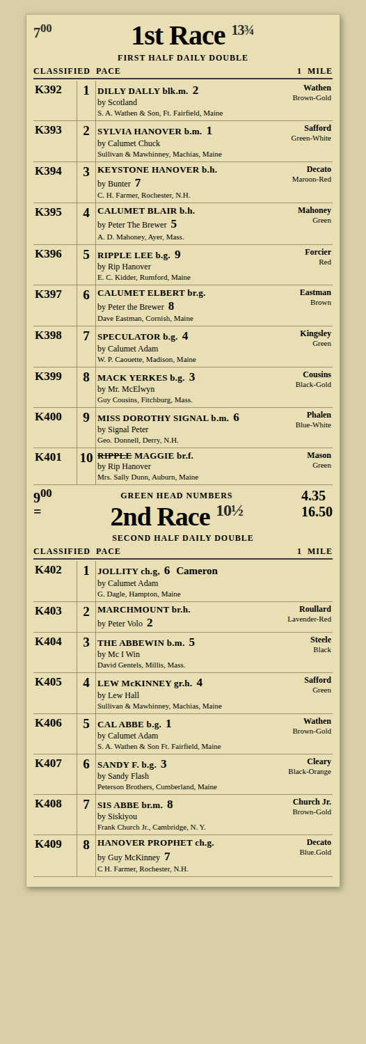700
1st Race 13¾
FIRST HALF DAILY DOUBLE
CLASSIFIED PACE 1 MILE
| K392 | 1 | DILLY DALLY blk.m. 2 by Scotland S. A. Wathen & Son, Ft. Fairfield, Maine | Wathen Brown-Gold |
| K393 | 2 | SYLVIA HANOVER b.m. 1 by Calumet Chuck Sullivan & Mawhinney, Machias, Maine | Safford Green-White |
| K394 | 3 | KEYSTONE HANOVER b.h. by Bunter 7 C. H. Farmer, Rochester, N.H. | Decato Maroon-Red |
| K395 | 4 | CALUMET BLAIR b.h. by Peter The Brewer 5 A. D. Mahoney, Ayer, Mass. | Mahoney Green |
| K396 | 5 | RIPPLE LEE b.g. 9 by Rip Hanover E. C. Kidder, Rumford, Maine | Forcier Red |
| K397 | 6 | CALUMET ELBERT br.g. by Peter the Brewer 8 Dave Eastman, Cornish, Maine | Eastman Brown |
| K398 | 7 | SPECULATOR b.g. 4 by Calumet Adam W. P. Caouette, Madison, Maine | Kingsley Green |
| K399 | 8 | MACK YERKES b.g. 3 by Mr. McElwyn Guy Cousins, Fitchburg, Mass. | Cousins Black-Gold |
| K400 | 9 | MISS DOROTHY SIGNAL b.m. 6 by Signal Peter Geo. Donnell, Derry, N.H. | Phalen Blue-White |
| K401 | 10 | RIPPLE MAGGIE br.f. by Rip Hanover Mrs. Sally Dunn, Auburn, Maine | Mason Green |
900
=
GREEN HEAD NUMBERS
2nd Race 10½
4.35
16.50
SECOND HALF DAILY DOUBLE
CLASSIFIED PACE 1 MILE
| K402 | 1 | JOLLITY ch.g, 6 Cameron by Calumet Adam G. Dagle, Hampton, Maine | |
| K403 | 2 | MARCHMOUNT br.h. by Peter Volo 2 | Roullard Lavender-Red |
| K404 | 3 | THE ABBEWIN b.m. 5 by Mc I Win David Gentels, Millis, Mass. | Steele Black |
| K405 | 4 | LEW McKINNEY gr.h. 4 by Lew Hall Sullivan & Mawhinney, Machias, Maine | Safford Green |
| K406 | 5 | CAL ABBE b.g. 1 by Calumet Adam S. A. Wathen & Son Ft. Fairfield, Maine | Wathen Brown-Gold |
| K407 | 6 | SANDY F. b.g. 3 by Sandy Flash Peterson Brothers, Cumberland, Maine | Cleary Black-Orange |
| K408 | 7 | SIS ABBE br.m. 8 by Siskiyou Frank Church Jr., Cambridge, N. Y. | Church Jr. Brown-Gold |
| K409 | 8 | HANOVER PROPHET ch.g. by Guy McKinney 7 C H. Farmer, Rochester, N.H. | Decato Blue.Gold |